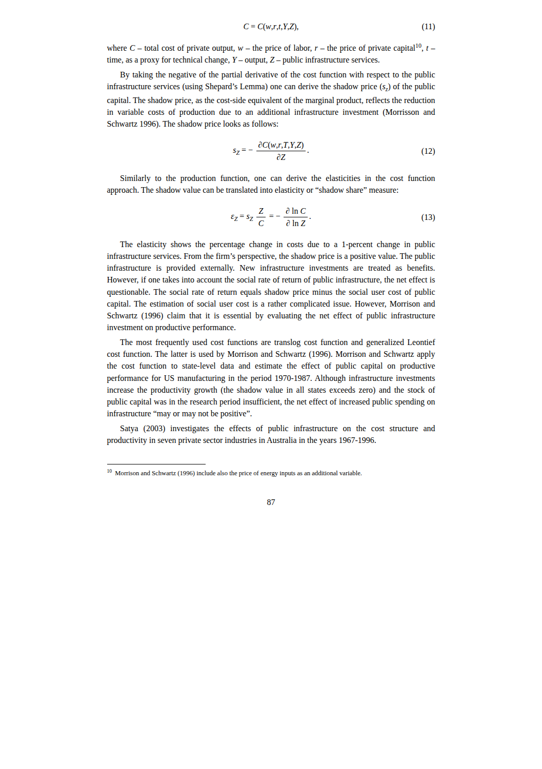C = C(w,r,t,Y,Z), (11)
where C – total cost of private output, w – the price of labor, r – the price of private capital10, t – time, as a proxy for technical change, Y – output, Z – public infrastructure services.
By taking the negative of the partial derivative of the cost function with respect to the public infrastructure services (using Shepard’s Lemma) one can derive the shadow price (sz) of the public capital. The shadow price, as the cost-side equivalent of the marginal product, reflects the reduction in variable costs of production due to an additional infrastructure investment (Morrisson and Schwartz 1996). The shadow price looks as follows:
sZ = − ∂C(w,r,T,Y,Z) ∂Z . (12)
Similarly to the production function, one can derive the elasticities in the cost function approach. The shadow value can be translated into elasticity or “shadow share” measure:
εZ = sZ Z C = − ∂ ln C ∂ ln Z . (13)
The elasticity shows the percentage change in costs due to a 1-percent change in public infrastructure services. From the firm’s perspective, the shadow price is a positive value. The public infrastructure is provided externally. New infrastructure investments are treated as benefits. However, if one takes into account the social rate of return of public infrastructure, the net effect is questionable. The social rate of return equals shadow price minus the social user cost of public capital. The estimation of social user cost is a rather complicated issue. However, Morrison and Schwartz (1996) claim that it is essential by evaluating the net effect of public infrastructure investment on productive performance.
The most frequently used cost functions are translog cost function and generalized Leontief cost function. The latter is used by Morrison and Schwartz (1996). Morrison and Schwartz apply the cost function to state-level data and estimate the effect of public capital on productive performance for US manufacturing in the period 1970-1987. Although infrastructure investments increase the productivity growth (the shadow value in all states exceeds zero) and the stock of public capital was in the research period insufficient, the net effect of increased public spending on infrastructure “may or may not be positive”.
Satya (2003) investigates the effects of public infrastructure on the cost structure and productivity in seven private sector industries in Australia in the years 1967-1996.
10 Morrison and Schwartz (1996) include also the price of energy inputs as an additional variable.
87